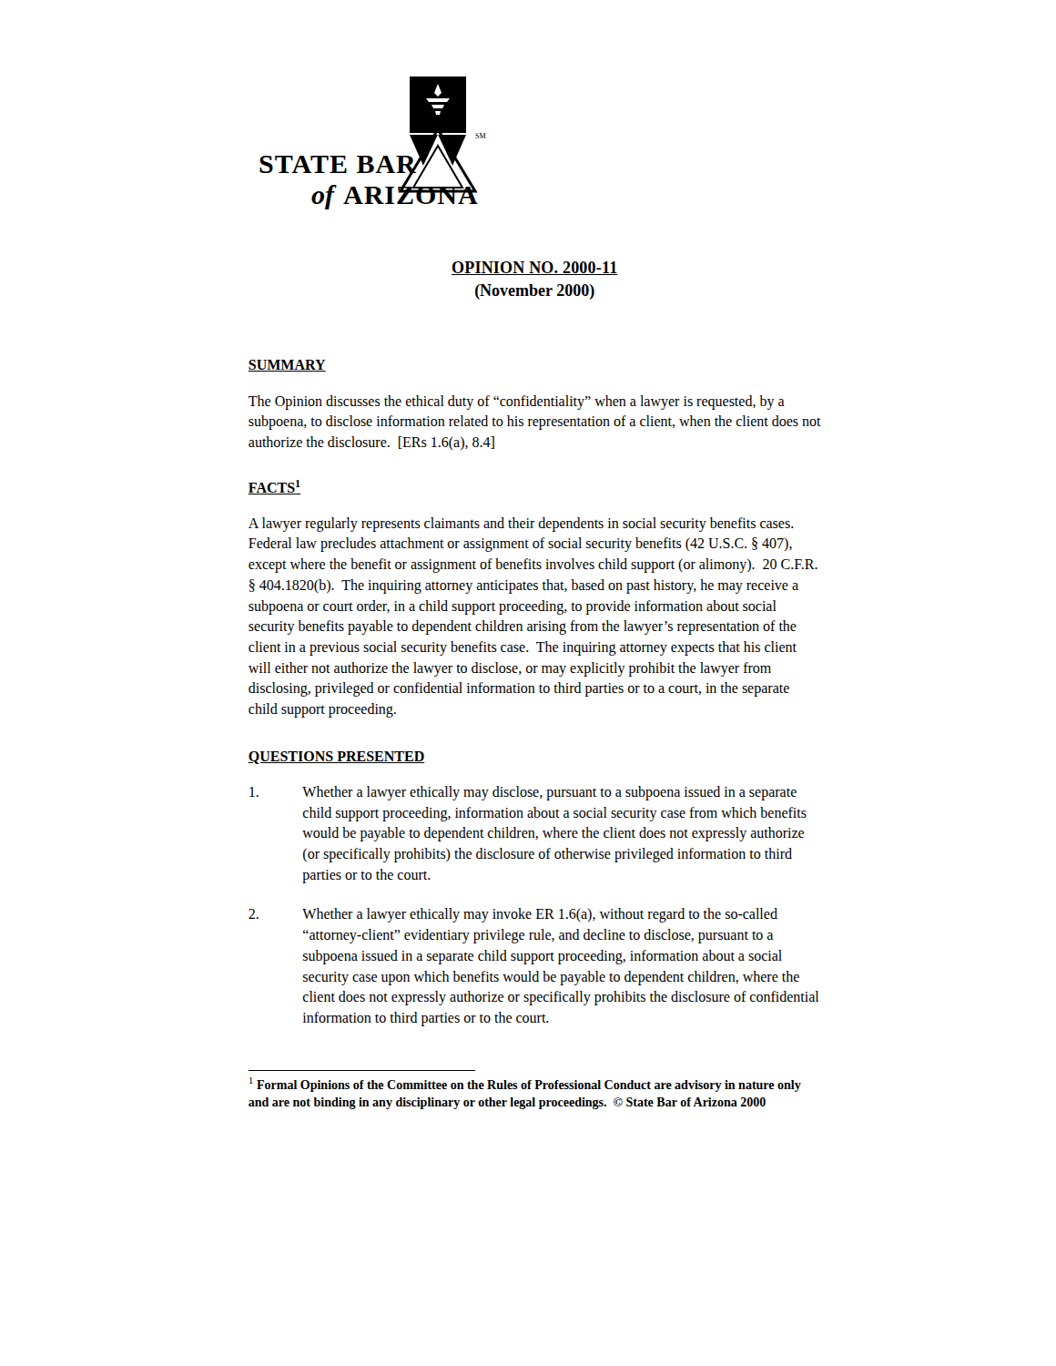STATE BAR of ARIZONA SM
OPINION NO. 2000-11
(November 2000)
SUMMARY
The Opinion discusses the ethical duty of “confidentiality” when a lawyer is requested, by a subpoena, to disclose information related to his representation of a client, when the client does not authorize the disclosure. [ERs 1.6(a), 8.4]
FACTS1
A lawyer regularly represents claimants and their dependents in social security benefits cases. Federal law precludes attachment or assignment of social security benefits (42 U.S.C. § 407), except where the benefit or assignment of benefits involves child support (or alimony). 20 C.F.R. § 404.1820(b). The inquiring attorney anticipates that, based on past history, he may receive a subpoena or court order, in a child support proceeding, to provide information about social security benefits payable to dependent children arising from the lawyer’s representation of the client in a previous social security benefits case. The inquiring attorney expects that his client will either not authorize the lawyer to disclose, or may explicitly prohibit the lawyer from disclosing, privileged or confidential information to third parties or to a court, in the separate child support proceeding.
QUESTIONS PRESENTED
1. Whether a lawyer ethically may disclose, pursuant to a subpoena issued in a separate child support proceeding, information about a social security case from which benefits would be payable to dependent children, where the client does not expressly authorize (or specifically prohibits) the disclosure of otherwise privileged information to third parties or to the court.
2. Whether a lawyer ethically may invoke ER 1.6(a), without regard to the so-called “attorney-client” evidentiary privilege rule, and decline to disclose, pursuant to a subpoena issued in a separate child support proceeding, information about a social security case upon which benefits would be payable to dependent children, where the client does not expressly authorize or specifically prohibits the disclosure of confidential information to third parties or to the court.
1 Formal Opinions of the Committee on the Rules of Professional Conduct are advisory in nature only and are not binding in any disciplinary or other legal proceedings. © State Bar of Arizona 2000